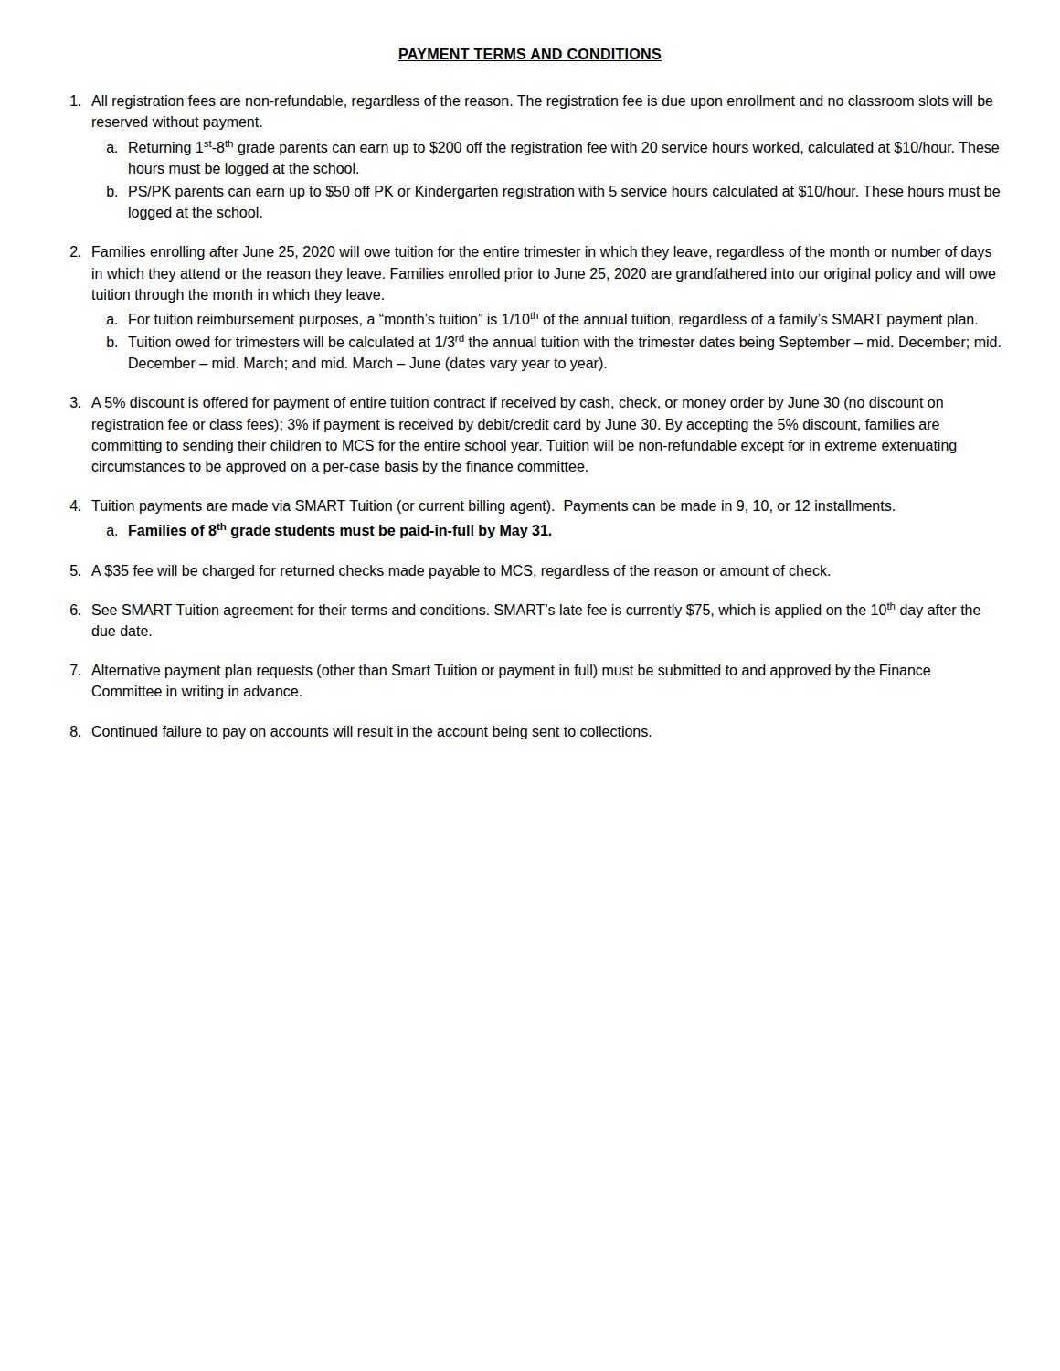PAYMENT TERMS AND CONDITIONS
All registration fees are non-refundable, regardless of the reason. The registration fee is due upon enrollment and no classroom slots will be reserved without payment.
Returning 1st-8th grade parents can earn up to $200 off the registration fee with 20 service hours worked, calculated at $10/hour. These hours must be logged at the school.
PS/PK parents can earn up to $50 off PK or Kindergarten registration with 5 service hours calculated at $10/hour. These hours must be logged at the school.
Families enrolling after June 25, 2020 will owe tuition for the entire trimester in which they leave, regardless of the month or number of days in which they attend or the reason they leave. Families enrolled prior to June 25, 2020 are grandfathered into our original policy and will owe tuition through the month in which they leave.
For tuition reimbursement purposes, a “month’s tuition” is 1/10th of the annual tuition, regardless of a family’s SMART payment plan.
Tuition owed for trimesters will be calculated at 1/3rd the annual tuition with the trimester dates being September – mid. December; mid. December – mid. March; and mid. March – June (dates vary year to year).
A 5% discount is offered for payment of entire tuition contract if received by cash, check, or money order by June 30 (no discount on registration fee or class fees); 3% if payment is received by debit/credit card by June 30. By accepting the 5% discount, families are committing to sending their children to MCS for the entire school year. Tuition will be non-refundable except for in extreme extenuating circumstances to be approved on a per-case basis by the finance committee.
Tuition payments are made via SMART Tuition (or current billing agent). Payments can be made in 9, 10, or 12 installments.
Families of 8th grade students must be paid-in-full by May 31.
A $35 fee will be charged for returned checks made payable to MCS, regardless of the reason or amount of check.
See SMART Tuition agreement for their terms and conditions. SMART’s late fee is currently $75, which is applied on the 10th day after the due date.
Alternative payment plan requests (other than Smart Tuition or payment in full) must be submitted to and approved by the Finance Committee in writing in advance.
Continued failure to pay on accounts will result in the account being sent to collections.